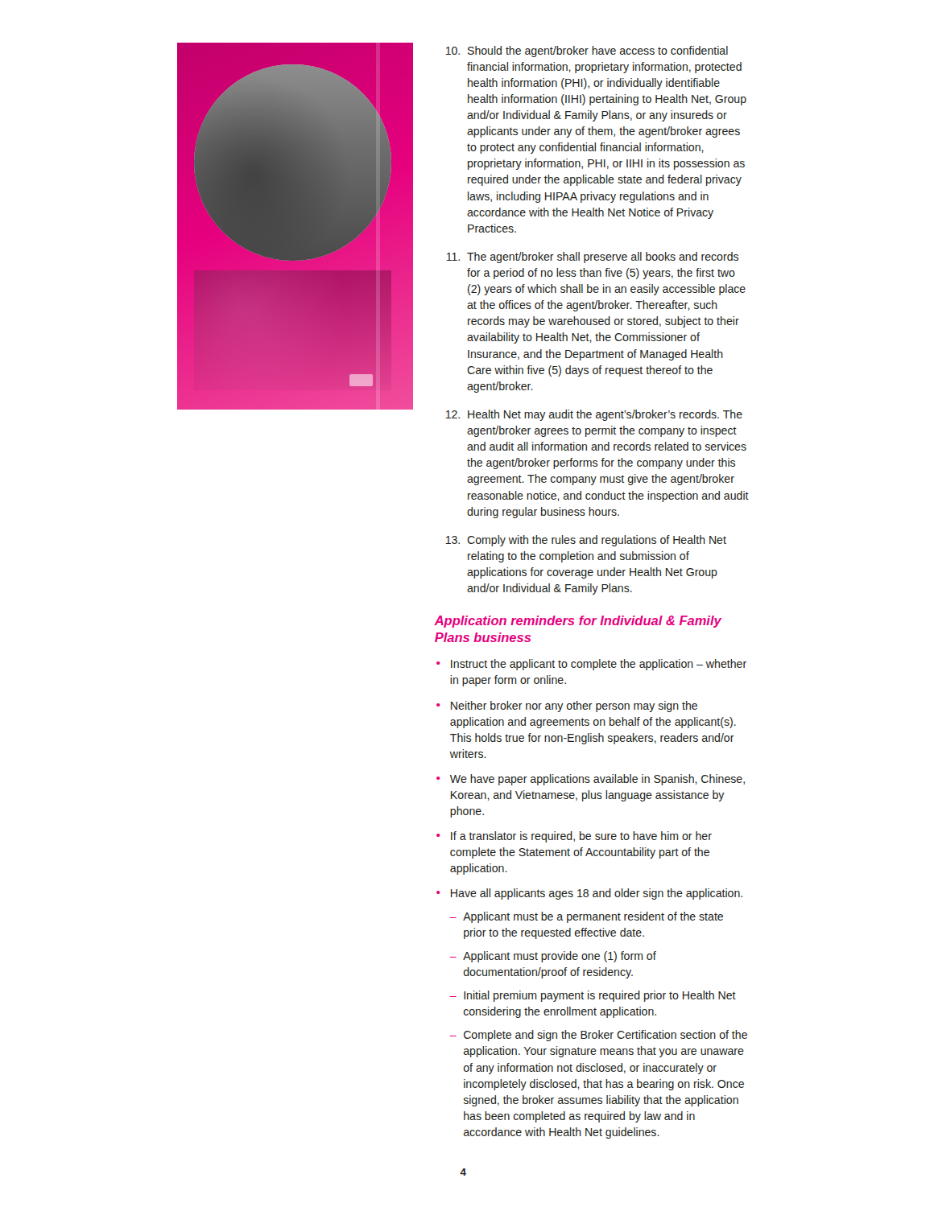Should the agent/broker have access to confidential financial information, proprietary information, protected health information (PHI), or individually identifiable health information (IIHI) pertaining to Health Net, Group and/or Individual & Family Plans, or any insureds or applicants under any of them, the agent/broker agrees to protect any confidential financial information, proprietary information, PHI, or IIHI in its possession as required under the applicable state and federal privacy laws, including HIPAA privacy regulations and in accordance with the Health Net Notice of Privacy Practices.
The agent/broker shall preserve all books and records for a period of no less than five (5) years, the first two (2) years of which shall be in an easily accessible place at the offices of the agent/broker. Thereafter, such records may be warehoused or stored, subject to their availability to Health Net, the Commissioner of Insurance, and the Department of Managed Health Care within five (5) days of request thereof to the agent/broker.
Health Net may audit the agent’s/broker’s records. The agent/broker agrees to permit the company to inspect and audit all information and records related to services the agent/broker performs for the company under this agreement. The company must give the agent/broker reasonable notice, and conduct the inspection and audit during regular business hours.
Comply with the rules and regulations of Health Net relating to the completion and submission of applications for coverage under Health Net Group and/or Individual & Family Plans.
Application reminders for Individual & Family Plans business
Instruct the applicant to complete the application – whether in paper form or online.
Neither broker nor any other person may sign the application and agreements on behalf of the applicant(s). This holds true for non-English speakers, readers and/or writers.
We have paper applications available in Spanish, Chinese, Korean, and Vietnamese, plus language assistance by phone.
If a translator is required, be sure to have him or her complete the Statement of Accountability part of the application.
Have all applicants ages 18 and older sign the application.
Applicant must be a permanent resident of the state prior to the requested effective date.
Applicant must provide one (1) form of documentation/proof of residency.
Initial premium payment is required prior to Health Net considering the enrollment application.
Complete and sign the Broker Certification section of the application. Your signature means that you are unaware of any information not disclosed, or inaccurately or incompletely disclosed, that has a bearing on risk. Once signed, the broker assumes liability that the application has been completed as required by law and in accordance with Health Net guidelines.
4